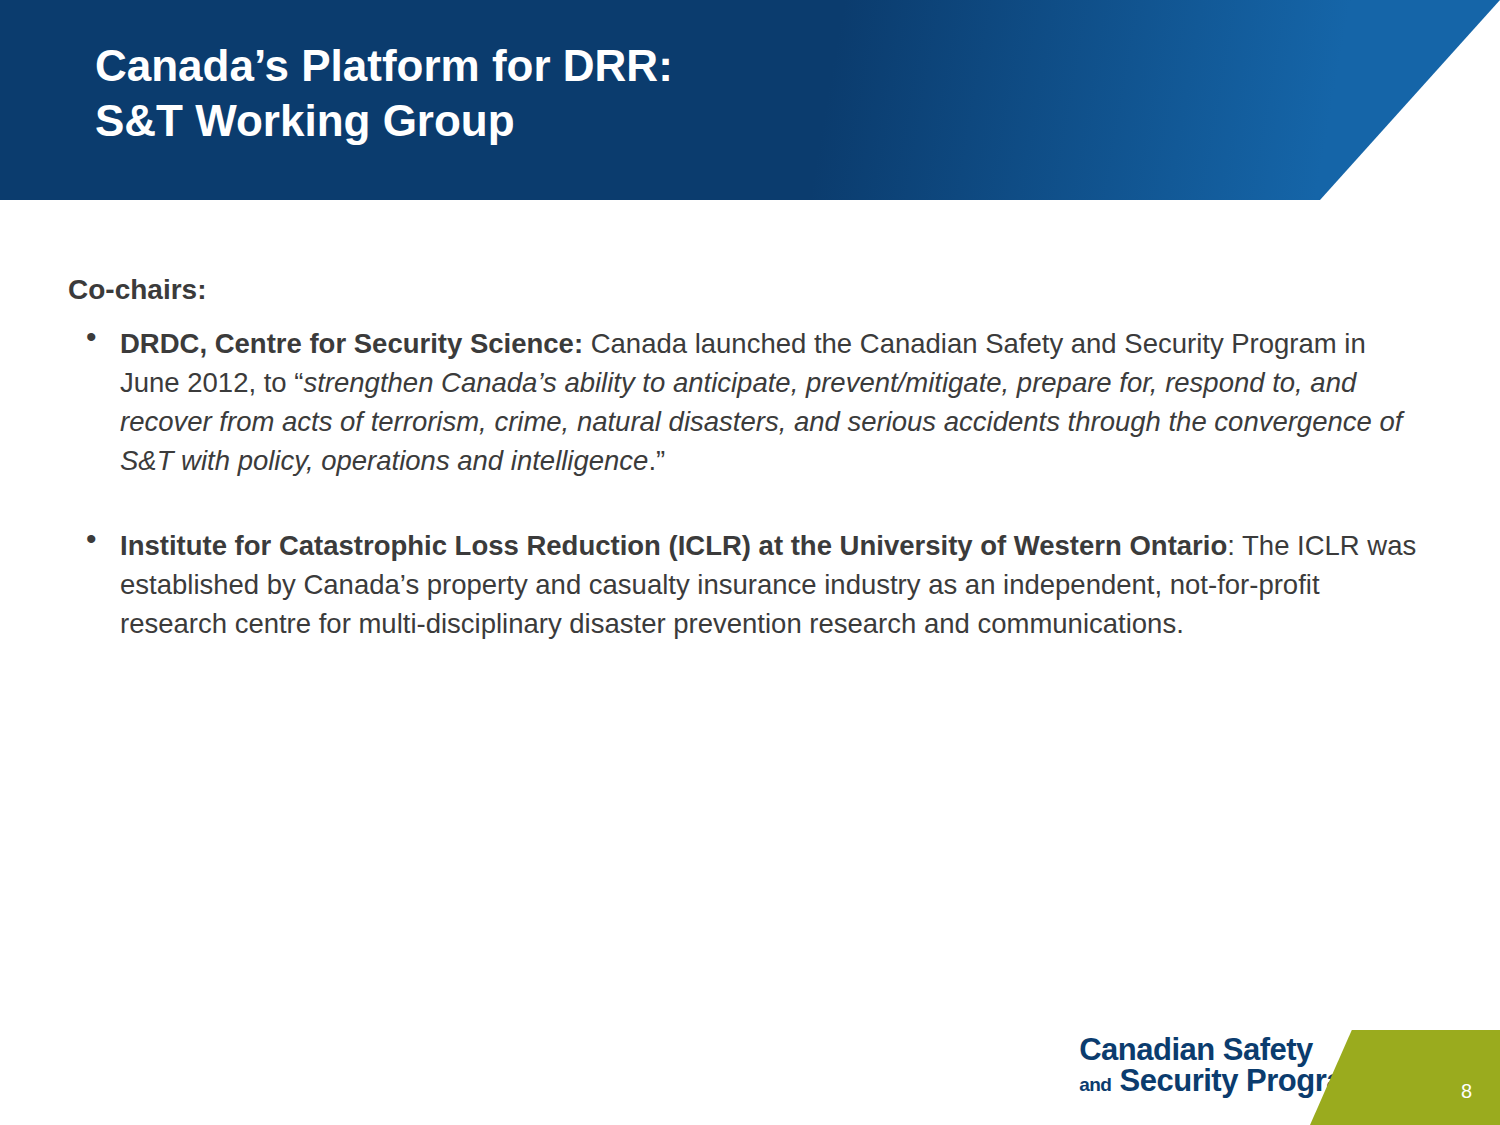Canada’s Platform for DRR:
S&T Working Group
Co-chairs:
DRDC, Centre for Security Science: Canada launched the Canadian Safety and Security Program in June 2012, to “strengthen Canada’s ability to anticipate, prevent/mitigate, prepare for, respond to, and recover from acts of terrorism, crime, natural disasters, and serious accidents through the convergence of S&T with policy, operations and intelligence.”
Institute for Catastrophic Loss Reduction (ICLR) at the University of Western Ontario: The ICLR was established by Canada’s property and casualty insurance industry as an independent, not-for-profit research centre for multi-disciplinary disaster prevention research and communications.
Canadian Safety
and Security Program
8